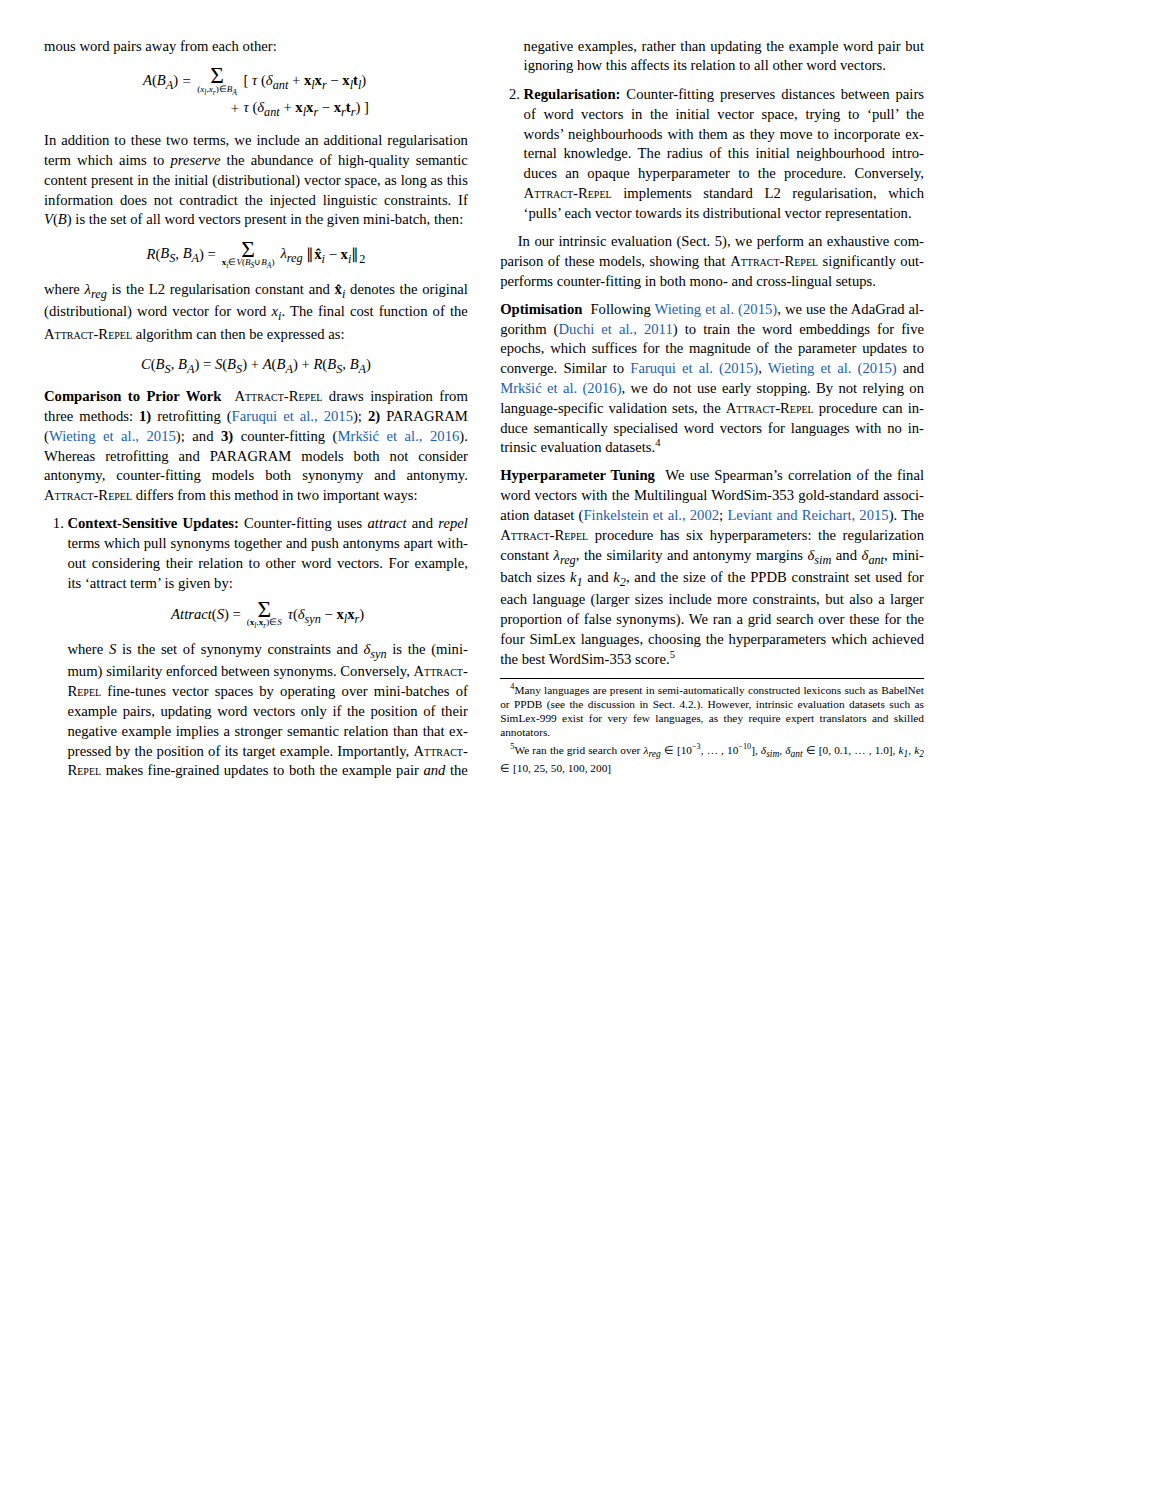mous word pairs away from each other:
| A ( B A ) | = | Σ ( x l , x r )∈ B A | [ τ ( δ ant + x l x r − x l t l ) |
| | | + | τ ( δ ant + x l x r − x r t r ) ] |
In addition to these two terms, we include an additional regularisation term which aims to preserve the abundance of high-quality semantic content present in the initial (distributional) vector space, as long as this information does not contradict the injected linguistic constraints. If V(B) is the set of all word vectors present in the given mini-batch, then:
R(BS, BA) = Σ xi∈V(BS∪BA) λreg ∥x̂i − xi∥2
where λreg is the L2 regularisation constant and x̂i denotes the original (distributional) word vector for word xi. The final cost function of the Attract-Repel algorithm can then be expressed as:
C(BS, BA) = S(BS) + A(BA) + R(BS, BA)
Comparison to Prior Work Attract-Repel draws inspiration from three methods: 1) retrofitting (Faruqui et al., 2015); 2) PARAGRAM (Wieting et al., 2015); and 3) counter-fitting (Mrkšić et al., 2016). Whereas retrofitting and PARAGRAM models both not consider antonymy, counter-fitting models both synonymy and antonymy. Attract-Repel differs from this method in two important ways:
Context-Sensitive Updates: Counter-fitting uses attract and repel terms which pull synonyms together and push antonyms apart without considering their relation to other word vectors. For example, its ‘attract term’ is given by:
Attract(S) = Σ (xl,xr)∈S τ(δsyn − xlxr)
where S is the set of synonymy constraints and δsyn is the (minimum) similarity enforced between synonyms. Conversely, Attract-Repel fine-tunes vector spaces by operating over mini-batches of example pairs, updating word vectors only if the position of their negative example implies a stronger semantic relation than that expressed by the position of its target example. Importantly, Attract-Repel makes fine-grained updates to both the example pair and the negative examples, rather than updating the example word pair but ignoring how this affects its relation to all other word vectors.
Regularisation: Counter-fitting preserves distances between pairs of word vectors in the initial vector space, trying to ‘pull’ the words’ neighbourhoods with them as they move to incorporate external knowledge. The radius of this initial neighbourhood introduces an opaque hyperparameter to the procedure. Conversely, Attract-Repel implements standard L2 regularisation, which ‘pulls’ each vector towards its distributional vector representation.
In our intrinsic evaluation (Sect. 5), we perform an exhaustive comparison of these models, showing that Attract-Repel significantly outperforms counter-fitting in both mono- and cross-lingual setups.
Optimisation Following Wieting et al. (2015), we use the AdaGrad algorithm (Duchi et al., 2011) to train the word embeddings for five epochs, which suffices for the magnitude of the parameter updates to converge. Similar to Faruqui et al. (2015), Wieting et al. (2015) and Mrkšić et al. (2016), we do not use early stopping. By not relying on language-specific validation sets, the Attract-Repel procedure can induce semantically specialised word vectors for languages with no intrinsic evaluation datasets.4
Hyperparameter Tuning We use Spearman’s correlation of the final word vectors with the Multilingual WordSim-353 gold-standard association dataset (Finkelstein et al., 2002; Leviant and Reichart, 2015). The Attract-Repel procedure has six hyperparameters: the regularization constant λreg, the similarity and antonymy margins δsim and δant, mini-batch sizes k1 and k2, and the size of the PPDB constraint set used for each language (larger sizes include more constraints, but also a larger proportion of false synonyms). We ran a grid search over these for the four SimLex languages, choosing the hyperparameters which achieved the best WordSim-353 score.5
4Many languages are present in semi-automatically constructed lexicons such as BabelNet or PPDB (see the discussion in Sect. 4.2.). However, intrinsic evaluation datasets such as SimLex-999 exist for very few languages, as they require expert translators and skilled annotators.
5We ran the grid search over λreg ∈ [10−3, … , 10−10], δsim, δant ∈ [0, 0.1, … , 1.0], k1, k2 ∈ [10, 25, 50, 100, 200]